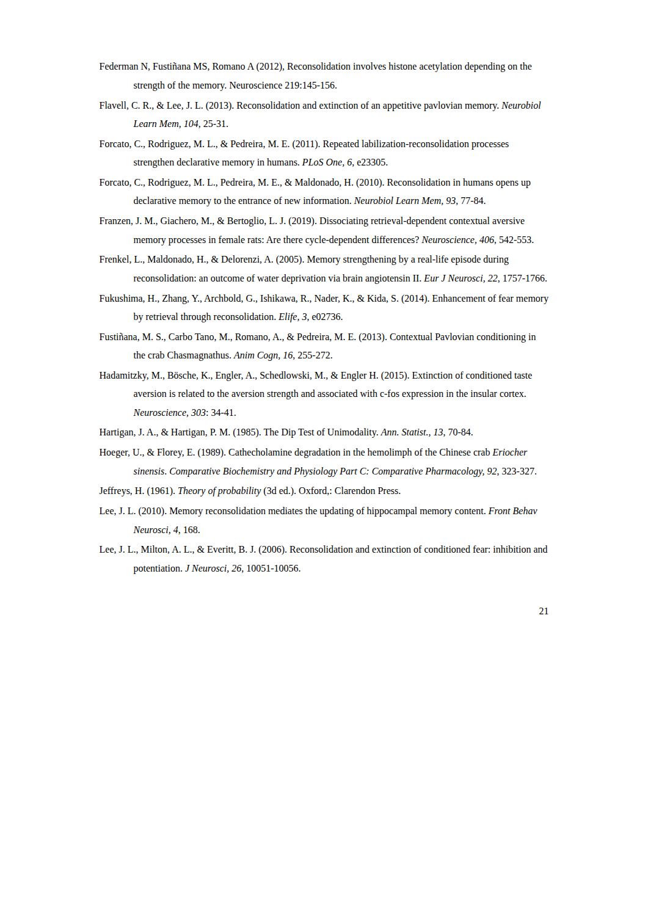Federman N, Fustiñana MS, Romano A (2012), Reconsolidation involves histone acetylation depending on the strength of the memory. Neuroscience 219:145-156.
Flavell, C. R., & Lee, J. L. (2013). Reconsolidation and extinction of an appetitive pavlovian memory. Neurobiol Learn Mem, 104, 25-31.
Forcato, C., Rodriguez, M. L., & Pedreira, M. E. (2011). Repeated labilization-reconsolidation processes strengthen declarative memory in humans. PLoS One, 6, e23305.
Forcato, C., Rodriguez, M. L., Pedreira, M. E., & Maldonado, H. (2010). Reconsolidation in humans opens up declarative memory to the entrance of new information. Neurobiol Learn Mem, 93, 77-84.
Franzen, J. M., Giachero, M., & Bertoglio, L. J. (2019). Dissociating retrieval-dependent contextual aversive memory processes in female rats: Are there cycle-dependent differences? Neuroscience, 406, 542-553.
Frenkel, L., Maldonado, H., & Delorenzi, A. (2005). Memory strengthening by a real-life episode during reconsolidation: an outcome of water deprivation via brain angiotensin II. Eur J Neurosci, 22, 1757-1766.
Fukushima, H., Zhang, Y., Archbold, G., Ishikawa, R., Nader, K., & Kida, S. (2014). Enhancement of fear memory by retrieval through reconsolidation. Elife, 3, e02736.
Fustiñana, M. S., Carbo Tano, M., Romano, A., & Pedreira, M. E. (2013). Contextual Pavlovian conditioning in the crab Chasmagnathus. Anim Cogn, 16, 255-272.
Hadamitzky, M., Bösche, K., Engler, A., Schedlowski, M., & Engler H. (2015). Extinction of conditioned taste aversion is related to the aversion strength and associated with c-fos expression in the insular cortex. Neuroscience, 303: 34-41.
Hartigan, J. A., & Hartigan, P. M. (1985). The Dip Test of Unimodality. Ann. Statist., 13, 70-84.
Hoeger, U., & Florey, E. (1989). Cathecholamine degradation in the hemolimph of the Chinese crab Eriocher sinensis. Comparative Biochemistry and Physiology Part C: Comparative Pharmacology, 92, 323-327.
Jeffreys, H. (1961). Theory of probability (3d ed.). Oxford,: Clarendon Press.
Lee, J. L. (2010). Memory reconsolidation mediates the updating of hippocampal memory content. Front Behav Neurosci, 4, 168.
Lee, J. L., Milton, A. L., & Everitt, B. J. (2006). Reconsolidation and extinction of conditioned fear: inhibition and potentiation. J Neurosci, 26, 10051-10056.
21